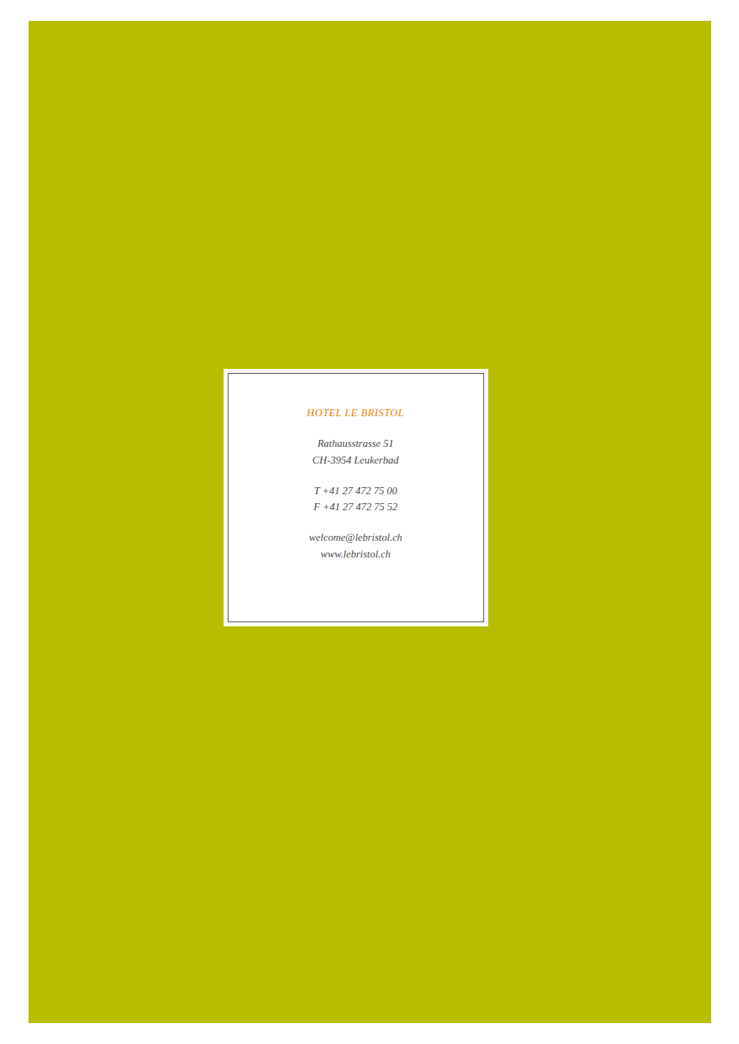HOTEL LE BRISTOL
Rathausstrasse 51
CH-3954 Leukerbad
T +41 27 472 75 00
F +41 27 472 75 52
welcome@lebristol.ch
www.lebristol.ch